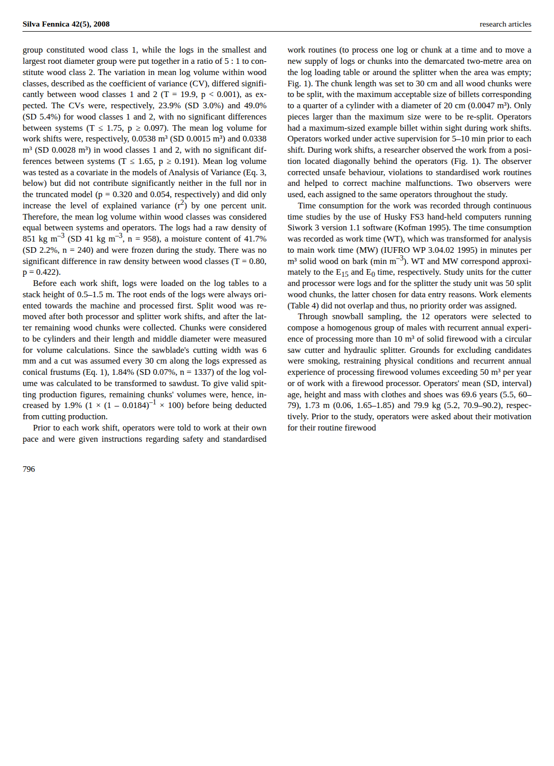Silva Fennica 42(5), 2008 research articles
group constituted wood class 1, while the logs in the smallest and largest root diameter group were put together in a ratio of 5 : 1 to constitute wood class 2. The variation in mean log volume within wood classes, described as the coefficient of variance (CV), differed significantly between wood classes 1 and 2 (T = 19.9, p < 0.001), as expected. The CVs were, respectively, 23.9% (SD 3.0%) and 49.0% (SD 5.4%) for wood classes 1 and 2, with no significant differences between systems (T ≤ 1.75, p ≥ 0.097). The mean log volume for work shifts were, respectively, 0.0538 m³ (SD 0.0015 m³) and 0.0338 m³ (SD 0.0028 m³) in wood classes 1 and 2, with no significant differences between systems (T ≤ 1.65, p ≥ 0.191). Mean log volume was tested as a covariate in the models of Analysis of Variance (Eq. 3, below) but did not contribute significantly neither in the full nor in the truncated model (p = 0.320 and 0.054, respectively) and did only increase the level of explained variance (r2) by one percent unit. Therefore, the mean log volume within wood classes was considered equal between systems and operators. The logs had a raw density of 851 kg m–3 (SD 41 kg m–3, n = 958), a moisture content of 41.7% (SD 2.2%, n = 240) and were frozen during the study. There was no significant difference in raw density between wood classes (T = 0.80, p = 0.422).
Before each work shift, logs were loaded on the log tables to a stack height of 0.5–1.5 m. The root ends of the logs were always oriented towards the machine and processed first. Split wood was removed after both processor and splitter work shifts, and after the latter remaining wood chunks were collected. Chunks were considered to be cylinders and their length and middle diameter were measured for volume calculations. Since the sawblade's cutting width was 6 mm and a cut was assumed every 30 cm along the logs expressed as conical frustums (Eq. 1), 1.84% (SD 0.07%, n = 1337) of the log volume was calculated to be transformed to sawdust. To give valid spitting production figures, remaining chunks' volumes were, hence, increased by 1.9% (1 × (1 – 0.0184)–1 × 100) before being deducted from cutting production.
Prior to each work shift, operators were told to work at their own pace and were given instructions regarding safety and standardised work routines (to process one log or chunk at a time and to move a new supply of logs or chunks into the demarcated two-metre area on the log loading table or around the splitter when the area was empty; Fig. 1). The chunk length was set to 30 cm and all wood chunks were to be split, with the maximum acceptable size of billets corresponding to a quarter of a cylinder with a diameter of 20 cm (0.0047 m³). Only pieces larger than the maximum size were to be re-split. Operators had a maximum-sized example billet within sight during work shifts. Operators worked under active supervision for 5–10 min prior to each shift. During work shifts, a researcher observed the work from a position located diagonally behind the operators (Fig. 1). The observer corrected unsafe behaviour, violations to standardised work routines and helped to correct machine malfunctions. Two observers were used, each assigned to the same operators throughout the study.
Time consumption for the work was recorded through continuous time studies by the use of Husky FS3 hand-held computers running Siwork 3 version 1.1 software (Kofman 1995). The time consumption was recorded as work time (WT), which was transformed for analysis to main work time (MW) (IUFRO WP 3.04.02 1995) in minutes per m³ solid wood on bark (min m–3). WT and MW correspond approximately to the E15 and E0 time, respectively. Study units for the cutter and processor were logs and for the splitter the study unit was 50 split wood chunks, the latter chosen for data entry reasons. Work elements (Table 4) did not overlap and thus, no priority order was assigned.
Through snowball sampling, the 12 operators were selected to compose a homogenous group of males with recurrent annual experience of processing more than 10 m³ of solid firewood with a circular saw cutter and hydraulic splitter. Grounds for excluding candidates were smoking, restraining physical conditions and recurrent annual experience of processing firewood volumes exceeding 50 m³ per year or of work with a firewood processor. Operators' mean (SD, interval) age, height and mass with clothes and shoes was 69.6 years (5.5, 60–79), 1.73 m (0.06, 1.65–1.85) and 79.9 kg (5.2, 70.9–90.2), respectively. Prior to the study, operators were asked about their motivation for their routine firewood
796